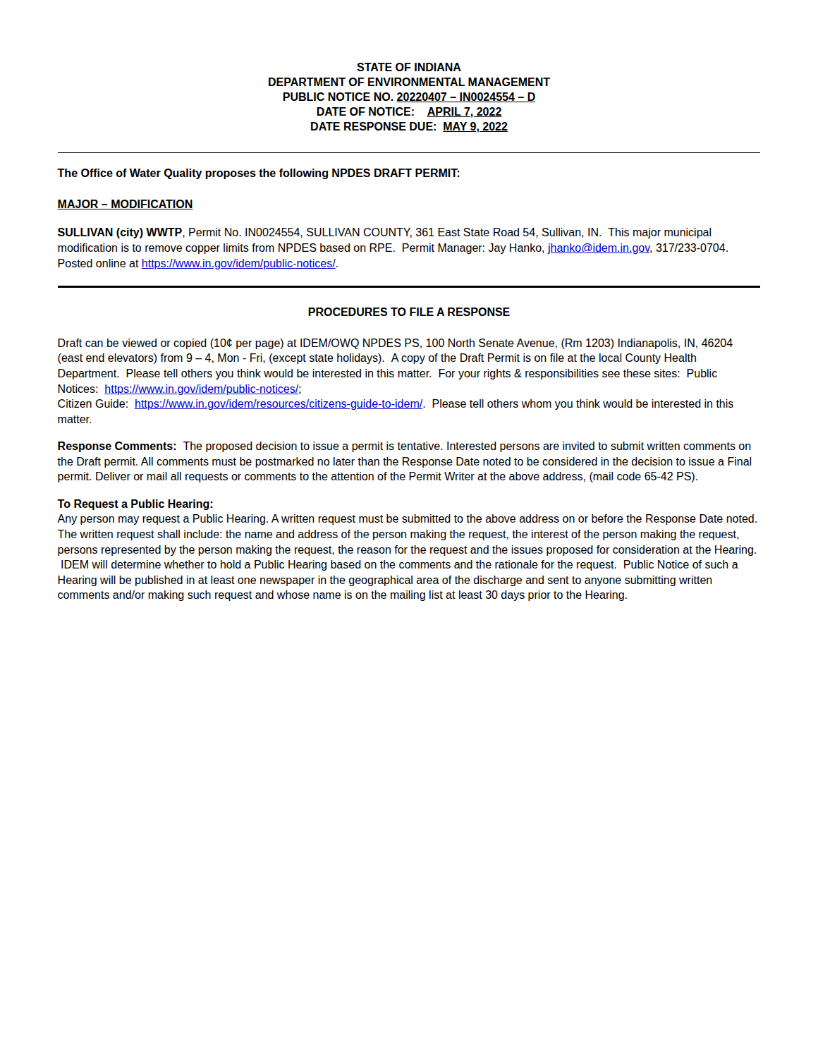STATE OF INDIANA DEPARTMENT OF ENVIRONMENTAL MANAGEMENT PUBLIC NOTICE NO. 20220407 – IN0024554 – D DATE OF NOTICE: APRIL 7, 2022 DATE RESPONSE DUE: MAY 9, 2022
The Office of Water Quality proposes the following NPDES DRAFT PERMIT:
MAJOR – MODIFICATION
SULLIVAN (city) WWTP, Permit No. IN0024554, SULLIVAN COUNTY, 361 East State Road 54, Sullivan, IN. This major municipal modification is to remove copper limits from NPDES based on RPE. Permit Manager: Jay Hanko, jhanko@idem.in.gov, 317/233-0704. Posted online at https://www.in.gov/idem/public-notices/.
PROCEDURES TO FILE A RESPONSE
Draft can be viewed or copied (10¢ per page) at IDEM/OWQ NPDES PS, 100 North Senate Avenue, (Rm 1203) Indianapolis, IN, 46204 (east end elevators) from 9 – 4, Mon - Fri, (except state holidays). A copy of the Draft Permit is on file at the local County Health Department. Please tell others you think would be interested in this matter. For your rights & responsibilities see these sites: Public Notices: https://www.in.gov/idem/public-notices/;
Citizen Guide: https://www.in.gov/idem/resources/citizens-guide-to-idem/. Please tell others whom you think would be interested in this matter.
Response Comments: The proposed decision to issue a permit is tentative. Interested persons are invited to submit written comments on the Draft permit. All comments must be postmarked no later than the Response Date noted to be considered in the decision to issue a Final permit. Deliver or mail all requests or comments to the attention of the Permit Writer at the above address, (mail code 65-42 PS).
To Request a Public Hearing:
Any person may request a Public Hearing. A written request must be submitted to the above address on or before the Response Date noted. The written request shall include: the name and address of the person making the request, the interest of the person making the request, persons represented by the person making the request, the reason for the request and the issues proposed for consideration at the Hearing. IDEM will determine whether to hold a Public Hearing based on the comments and the rationale for the request. Public Notice of such a Hearing will be published in at least one newspaper in the geographical area of the discharge and sent to anyone submitting written comments and/or making such request and whose name is on the mailing list at least 30 days prior to the Hearing.